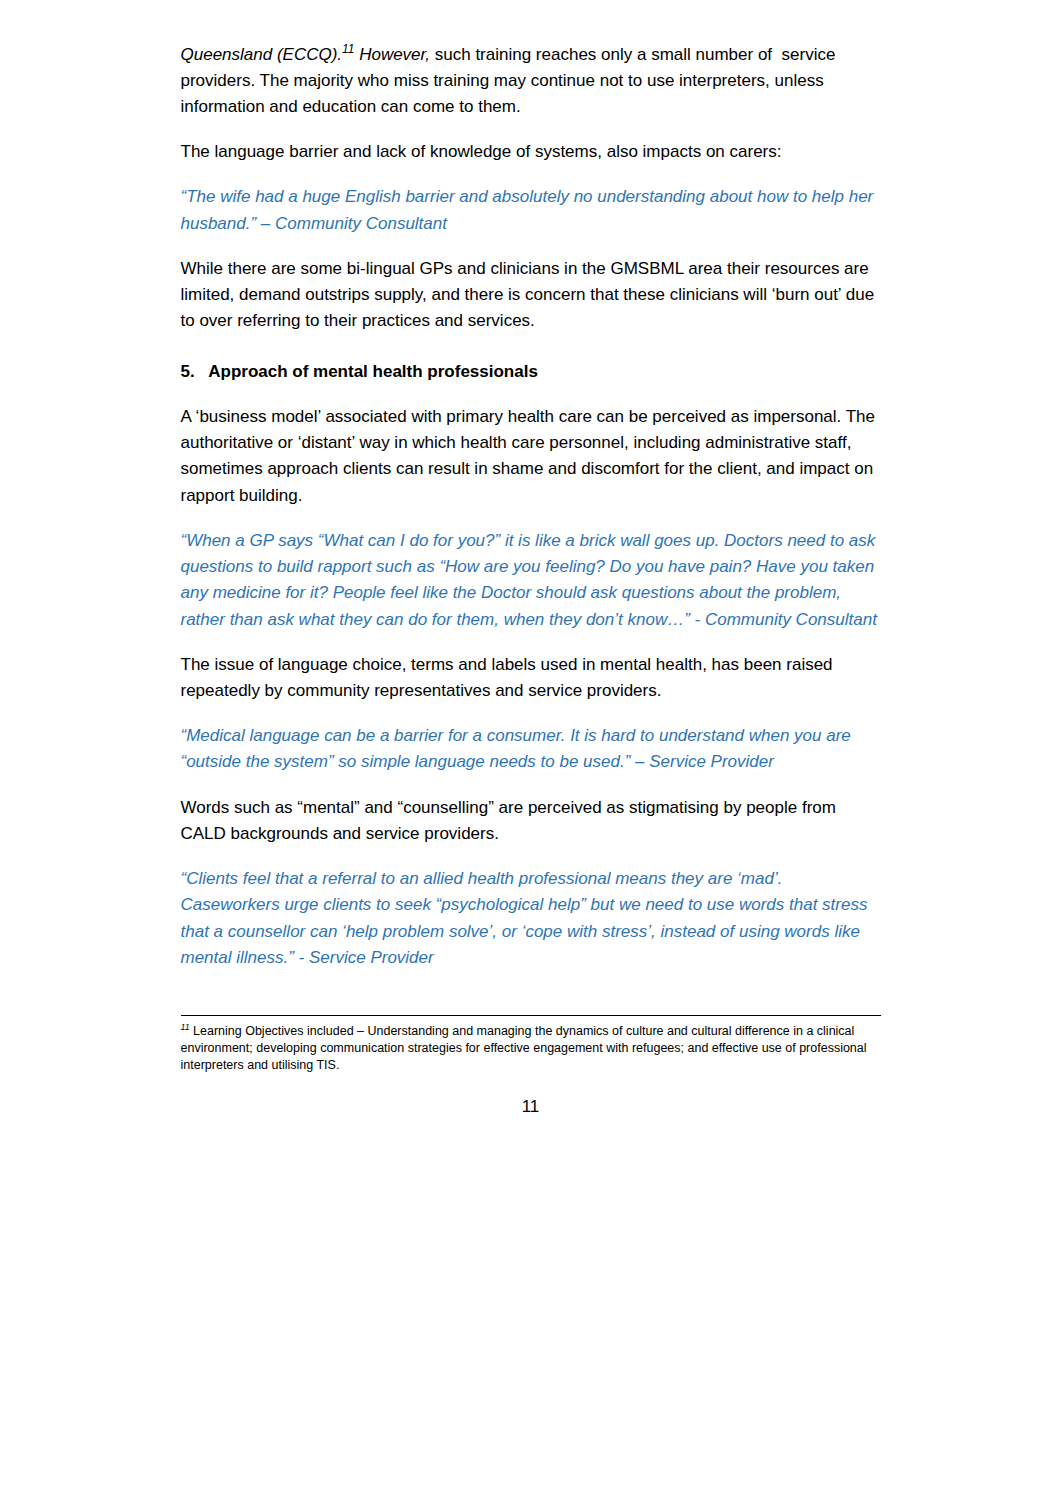Queensland (ECCQ). 11 However, such training reaches only a small number of service providers. The majority who miss training may continue not to use interpreters, unless information and education can come to them.
The language barrier and lack of knowledge of systems, also impacts on carers:
“The wife had a huge English barrier and absolutely no understanding about how to help her husband.” – Community Consultant
While there are some bi-lingual GPs and clinicians in the GMSBML area their resources are limited, demand outstrips supply, and there is concern that these clinicians will ‘burn out’ due to over referring to their practices and services.
5. Approach of mental health professionals
A ‘business model’ associated with primary health care can be perceived as impersonal. The authoritative or ‘distant’ way in which health care personnel, including administrative staff, sometimes approach clients can result in shame and discomfort for the client, and impact on rapport building.
“When a GP says “What can I do for you?” it is like a brick wall goes up. Doctors need to ask questions to build rapport such as “How are you feeling? Do you have pain? Have you taken any medicine for it? People feel like the Doctor should ask questions about the problem, rather than ask what they can do for them, when they don’t know…” - Community Consultant
The issue of language choice, terms and labels used in mental health, has been raised repeatedly by community representatives and service providers.
“Medical language can be a barrier for a consumer. It is hard to understand when you are “outside the system” so simple language needs to be used.” – Service Provider
Words such as “mental” and “counselling” are perceived as stigmatising by people from CALD backgrounds and service providers.
“Clients feel that a referral to an allied health professional means they are ‘mad’. Caseworkers urge clients to seek “psychological help” but we need to use words that stress that a counsellor can ‘help problem solve’, or ‘cope with stress’, instead of using words like mental illness.” - Service Provider
11 Learning Objectives included – Understanding and managing the dynamics of culture and cultural difference in a clinical environment; developing communication strategies for effective engagement with refugees; and effective use of professional interpreters and utilising TIS.
11